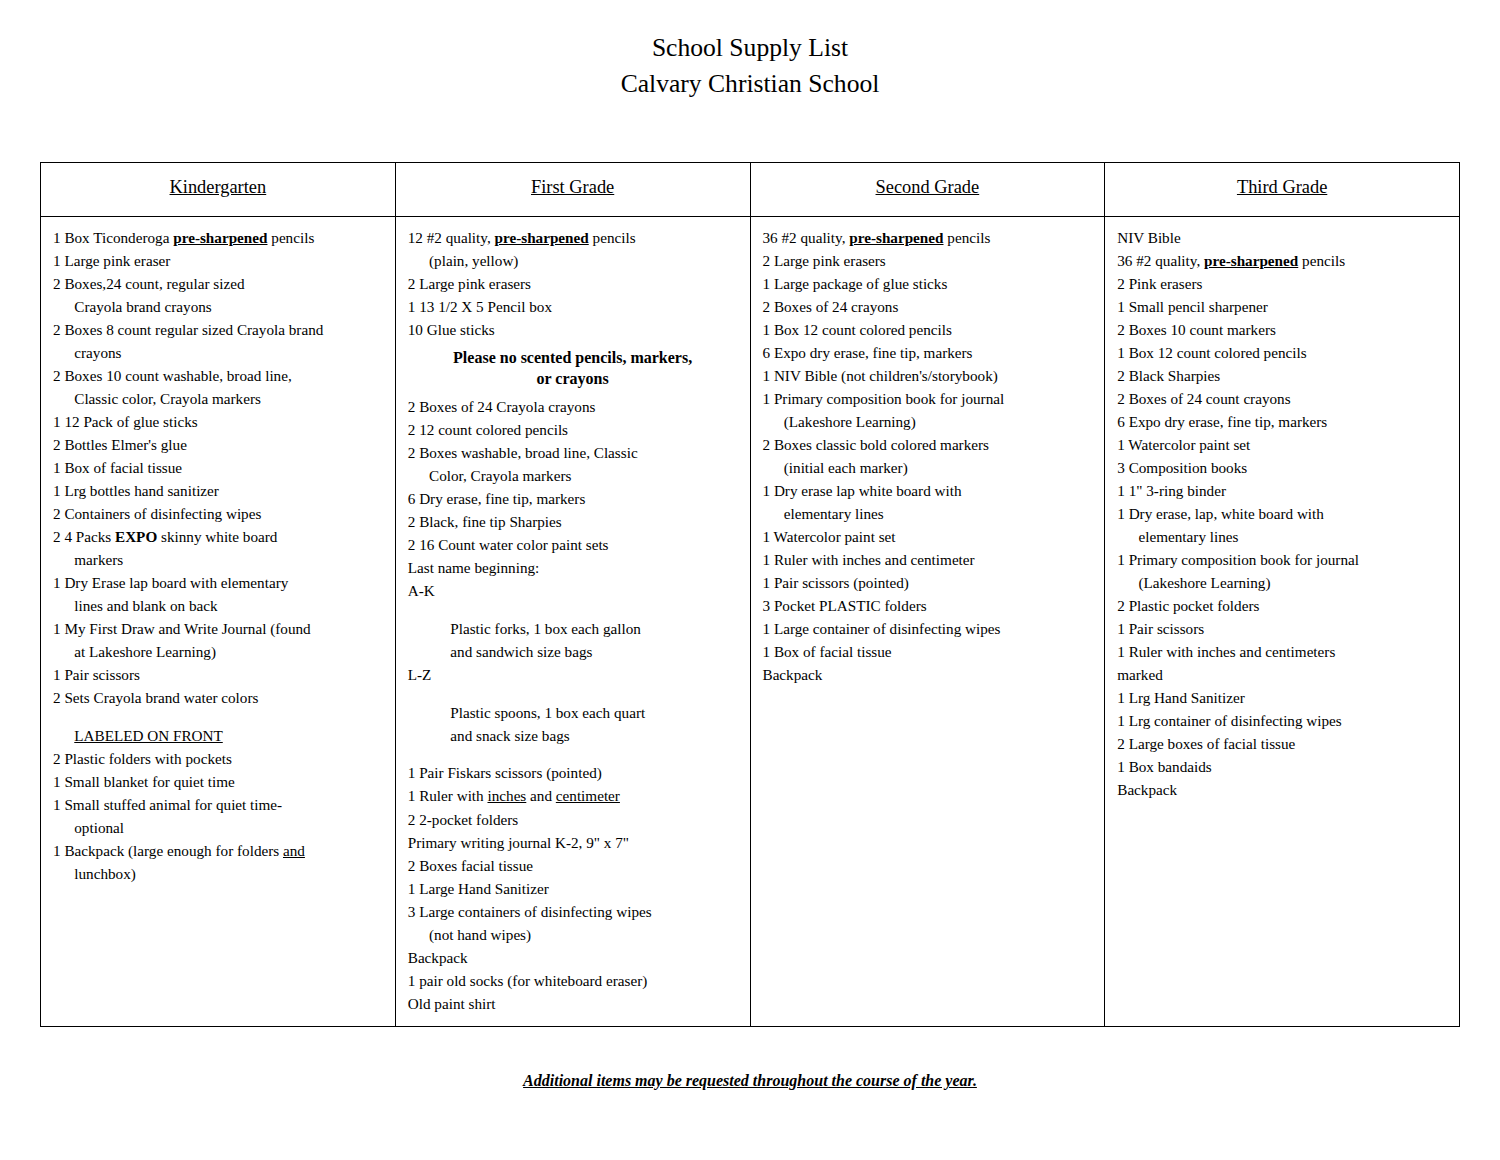School Supply List
Calvary Christian School
| Kindergarten | First Grade | Second Grade | Third Grade |
| --- | --- | --- | --- |
| 1 Box Ticonderoga pre-sharpened pencils 1 Large pink eraser 2 Boxes,24 count, regular sized Crayola brand crayons 2 Boxes 8 count regular sized Crayola brand crayons 2 Boxes 10 count washable, broad line, Classic color, Crayola markers 1 12 Pack of glue sticks 2 Bottles Elmer's glue 1 Box of facial tissue 1 Lrg bottles hand sanitizer 2 Containers of disinfecting wipes 2 4 Packs EXPO skinny white board markers 1 Dry Erase lap board with elementary lines and blank on back 1 My First Draw and Write Journal (found at Lakeshore Learning) 1 Pair scissors 2 Sets Crayola brand water colors LABELED ON FRONT 2 Plastic folders with pockets 1 Small blanket for quiet time 1 Small stuffed animal for quiet time- optional 1 Backpack (large enough for folders and lunchbox) | 12 #2 quality, pre-sharpened pencils (plain, yellow) 2 Large pink erasers 1 13 1/2 X 5 Pencil box 10 Glue sticks Please no scented pencils, markers, or crayons 2 Boxes of 24 Crayola crayons 2 12 count colored pencils 2 Boxes washable, broad line, Classic Color, Crayola markers 6 Dry erase, fine tip, markers 2 Black, fine tip Sharpies 2 16 Count water color paint sets Last name beginning: A-K Plastic forks, 1 box each gallon and sandwich size bags L-Z Plastic spoons, 1 box each quart and snack size bags 1 Pair Fiskars scissors (pointed) 1 Ruler with inches and centimeter 2 2-pocket folders Primary writing journal K-2, 9" x 7" 2 Boxes facial tissue 1 Large Hand Sanitizer 3 Large containers of disinfecting wipes (not hand wipes) Backpack 1 pair old socks (for whiteboard eraser) Old paint shirt | 36 #2 quality, pre-sharpened pencils 2 Large pink erasers 1 Large package of glue sticks 2 Boxes of 24 crayons 1 Box 12 count colored pencils 6 Expo dry erase, fine tip, markers 1 NIV Bible (not children's/storybook) 1 Primary composition book for journal (Lakeshore Learning) 2 Boxes classic bold colored markers (initial each marker) 1 Dry erase lap white board with elementary lines 1 Watercolor paint set 1 Ruler with inches and centimeter 1 Pair scissors (pointed) 3 Pocket PLASTIC folders 1 Large container of disinfecting wipes 1 Box of facial tissue Backpack | NIV Bible 36 #2 quality, pre-sharpened pencils 2 Pink erasers 1 Small pencil sharpener 2 Boxes 10 count markers 1 Box 12 count colored pencils 2 Black Sharpies 2 Boxes of 24 count crayons 6 Expo dry erase, fine tip, markers 1 Watercolor paint set 3 Composition books 1 1" 3-ring binder 1 Dry erase, lap, white board with elementary lines 1 Primary composition book for journal (Lakeshore Learning) 2 Plastic pocket folders 1 Pair scissors 1 Ruler with inches and centimeters marked 1 Lrg Hand Sanitizer 1 Lrg container of disinfecting wipes 2 Large boxes of facial tissue 1 Box bandaids Backpack |
Additional items may be requested throughout the course of the year.